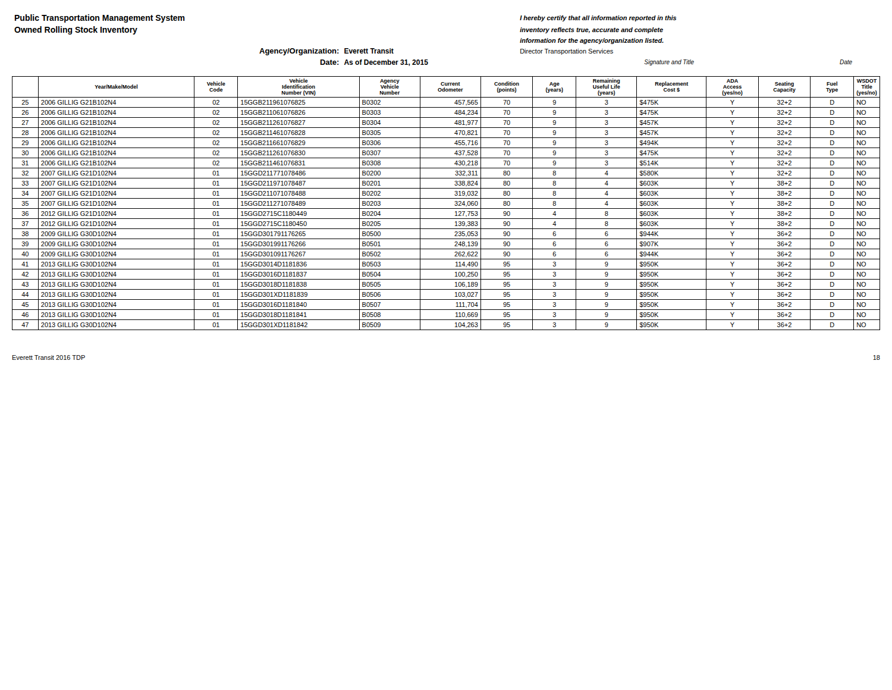| Public Transportation Management System | | | I hereby certify that all information reported in this | | | | |
| Owned Rolling Stock Inventory | | | inventory reflects true, accurate and complete | | | | |
| | | | information for the agency/organization listed. | | | | |
| Agency/Organization: | Everett Transit | | Director Transportation Services | | | | |
| Date: | As of December 31, 2015 | | Signature and Title | | Date | | |
| | Year/Make/Model | Vehicle Code | Vehicle Identification Number (VIN) | Agency Vehicle Number | Current Odometer | Condition (points) | Age (years) | Remaining Useful Life (years) | Replacement Cost $ | ADA Access (yes/no) | Seating Capacity | Fuel Type | WSDOT Title (yes/no) |
| --- | --- | --- | --- | --- | --- | --- | --- | --- | --- | --- | --- | --- | --- |
| 25 | 2006 GILLIG G21B102N4 | 02 | 15GGB211961076825 | B0302 | 457,565 | 70 | 9 | 3 | $475K | Y | 32+2 | D | NO |
| 26 | 2006 GILLIG G21B102N4 | 02 | 15GGB211061076826 | B0303 | 484,234 | 70 | 9 | 3 | $475K | Y | 32+2 | D | NO |
| 27 | 2006 GILLIG G21B102N4 | 02 | 15GGB211261076827 | B0304 | 481,977 | 70 | 9 | 3 | $457K | Y | 32+2 | D | NO |
| 28 | 2006 GILLIG G21B102N4 | 02 | 15GGB211461076828 | B0305 | 470,821 | 70 | 9 | 3 | $457K | Y | 32+2 | D | NO |
| 29 | 2006 GILLIG G21B102N4 | 02 | 15GGB211661076829 | B0306 | 455,716 | 70 | 9 | 3 | $494K | Y | 32+2 | D | NO |
| 30 | 2006 GILLIG G21B102N4 | 02 | 15GGB211261076830 | B0307 | 437,528 | 70 | 9 | 3 | $475K | Y | 32+2 | D | NO |
| 31 | 2006 GILLIG G21B102N4 | 02 | 15GGB211461076831 | B0308 | 430,218 | 70 | 9 | 3 | $514K | Y | 32+2 | D | NO |
| 32 | 2007 GILLIG G21D102N4 | 01 | 15GGD211771078486 | B0200 | 332,311 | 80 | 8 | 4 | $580K | Y | 32+2 | D | NO |
| 33 | 2007 GILLIG G21D102N4 | 01 | 15GGD211971078487 | B0201 | 338,824 | 80 | 8 | 4 | $603K | Y | 38+2 | D | NO |
| 34 | 2007 GILLIG G21D102N4 | 01 | 15GGD211071078488 | B0202 | 319,032 | 80 | 8 | 4 | $603K | Y | 38+2 | D | NO |
| 35 | 2007 GILLIG G21D102N4 | 01 | 15GGD211271078489 | B0203 | 324,060 | 80 | 8 | 4 | $603K | Y | 38+2 | D | NO |
| 36 | 2012 GILLIG G21D102N4 | 01 | 15GGD2715C1180449 | B0204 | 127,753 | 90 | 4 | 8 | $603K | Y | 38+2 | D | NO |
| 37 | 2012 GILLIG G21D102N4 | 01 | 15GGD2715C1180450 | B0205 | 139,383 | 90 | 4 | 8 | $603K | Y | 38+2 | D | NO |
| 38 | 2009 GILLIG G30D102N4 | 01 | 15GGD301791176265 | B0500 | 235,053 | 90 | 6 | 6 | $944K | Y | 36+2 | D | NO |
| 39 | 2009 GILLIG G30D102N4 | 01 | 15GGD301991176266 | B0501 | 248,139 | 90 | 6 | 6 | $907K | Y | 36+2 | D | NO |
| 40 | 2009 GILLIG G30D102N4 | 01 | 15GGD301091176267 | B0502 | 262,622 | 90 | 6 | 6 | $944K | Y | 36+2 | D | NO |
| 41 | 2013 GILLIG G30D102N4 | 01 | 15GGD3014D1181836 | B0503 | 114,490 | 95 | 3 | 9 | $950K | Y | 36+2 | D | NO |
| 42 | 2013 GILLIG G30D102N4 | 01 | 15GGD3016D1181837 | B0504 | 100,250 | 95 | 3 | 9 | $950K | Y | 36+2 | D | NO |
| 43 | 2013 GILLIG G30D102N4 | 01 | 15GGD3018D1181838 | B0505 | 106,189 | 95 | 3 | 9 | $950K | Y | 36+2 | D | NO |
| 44 | 2013 GILLIG G30D102N4 | 01 | 15GGD301XD1181839 | B0506 | 103,027 | 95 | 3 | 9 | $950K | Y | 36+2 | D | NO |
| 45 | 2013 GILLIG G30D102N4 | 01 | 15GGD3016D1181840 | B0507 | 111,704 | 95 | 3 | 9 | $950K | Y | 36+2 | D | NO |
| 46 | 2013 GILLIG G30D102N4 | 01 | 15GGD3018D1181841 | B0508 | 110,669 | 95 | 3 | 9 | $950K | Y | 36+2 | D | NO |
| 47 | 2013 GILLIG G30D102N4 | 01 | 15GGD301XD1181842 | B0509 | 104,263 | 95 | 3 | 9 | $950K | Y | 36+2 | D | NO |
Everett Transit 2016 TDP 18